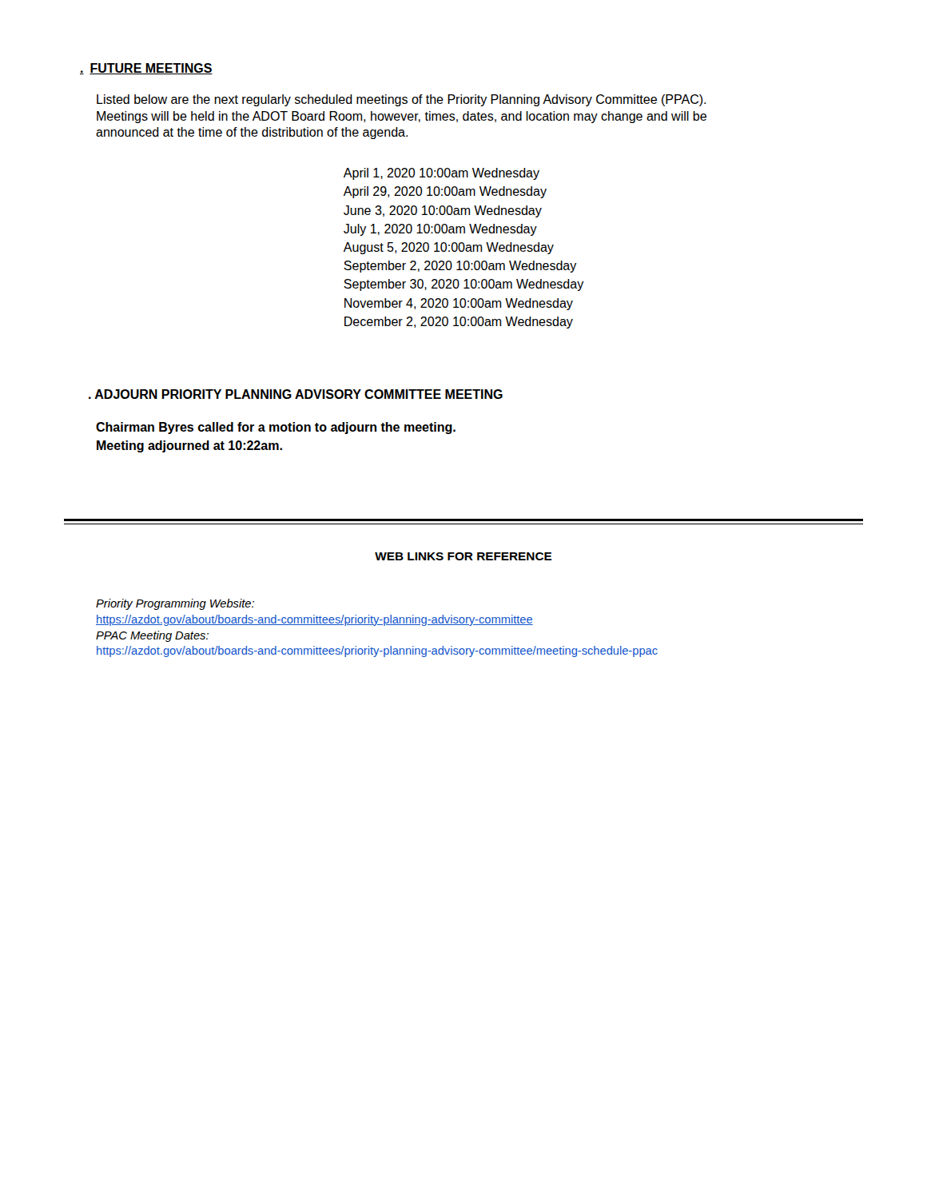. FUTURE MEETINGS
Listed below are the next regularly scheduled meetings of the Priority Planning Advisory Committee (PPAC). Meetings will be held in the ADOT Board Room, however, times, dates, and location may change and will be announced at the time of the distribution of the agenda.
April 1, 2020 10:00am Wednesday
April 29, 2020 10:00am Wednesday
June 3, 2020 10:00am Wednesday
July 1, 2020 10:00am Wednesday
August 5, 2020 10:00am Wednesday
September 2, 2020 10:00am Wednesday
September 30, 2020 10:00am Wednesday
November 4, 2020 10:00am Wednesday
December 2, 2020 10:00am Wednesday
. ADJOURN PRIORITY PLANNING ADVISORY COMMITTEE MEETING
Chairman Byres called for a motion to adjourn the meeting.
Meeting adjourned at 10:22am.
WEB LINKS FOR REFERENCE
Priority Programming Website:
https://azdot.gov/about/boards-and-committees/priority-planning-advisory-committee
PPAC Meeting Dates:
https://azdot.gov/about/boards-and-committees/priority-planning-advisory-committee/meeting-schedule-ppac